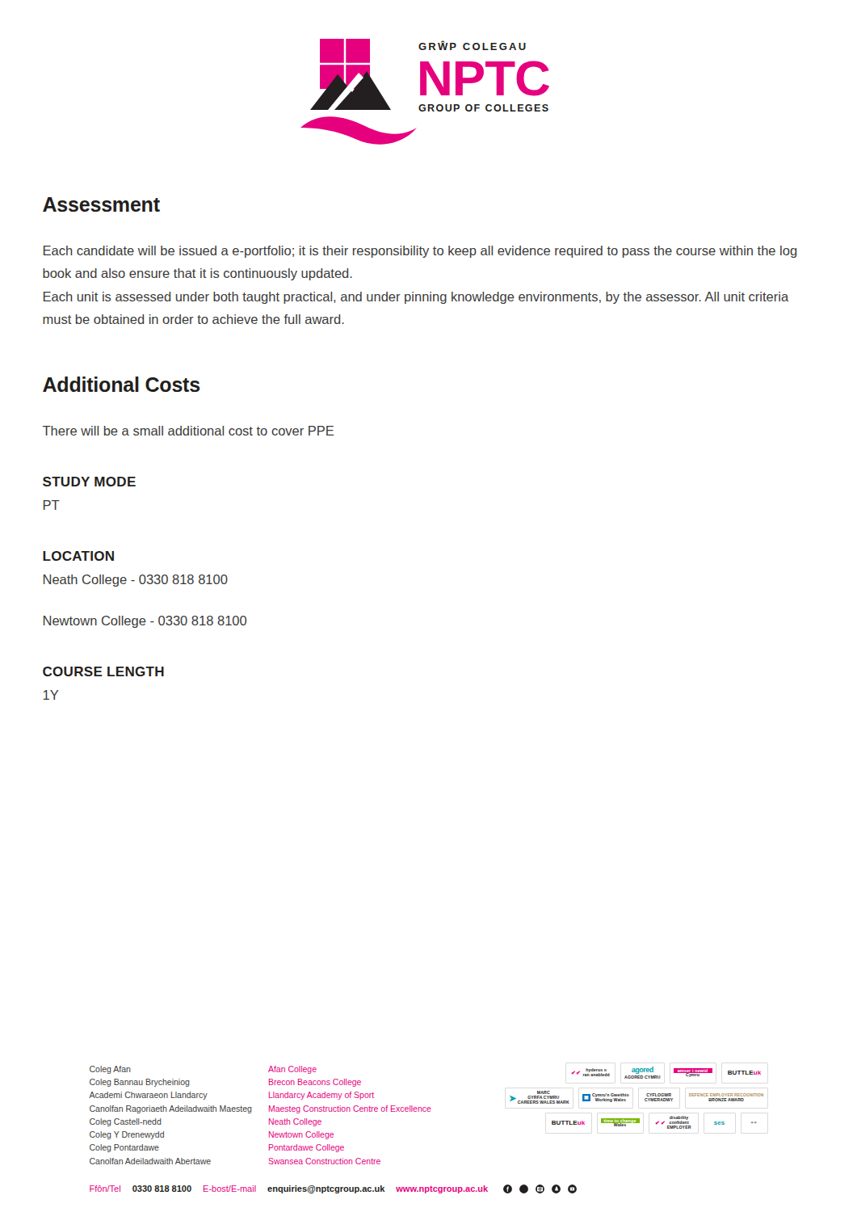GRŴP COLEGAU NPTC GROUP OF COLLEGES
Assessment
Each candidate will be issued a e-portfolio; it is their responsibility to keep all evidence required to pass the course within the log book and also ensure that it is continuously updated.
Each unit is assessed under both taught practical, and under pinning knowledge environments, by the assessor. All unit criteria must be obtained in order to achieve the full award.
Additional Costs
There will be a small additional cost to cover PPE
STUDY MODE
PT
LOCATION
Neath College - 0330 818 8100
Newtown College - 0330 818 8100
COURSE LENGTH
1Y
Coleg Afan
Coleg Bannau Brycheiniog
Academi Chwaraeon Llandarcy
Canolfan Ragoriaeth Adeiladwaith Maesteg
Coleg Castell-nedd
Coleg Y Drenewydd
Coleg Pontardawe
Canolfan Adeiladwaith Abertawe
Afan College
Brecon Beacons College
Llandarcy Academy of Sport
Maesteg Construction Centre of Excellence
Neath College
Newtown College
Pontardawe College
Swansea Construction Centre
✔✔hyderus o
ran anabledd agored AGORED CYMRU amser i newid Cymru BUTTLEuk
➤MARC
GYRFA CYMRU
CAREERS WALES MARK ▣Cymru'n Gweithio
Working Wales CYFLOGWR
CYMERADWY DEFENCE EMPLOYER RECOGNITIONBRONZE AWARD
BUTTLEuk time to change Wales ✔✔disability
confident
EMPLOYER ses ✦✦
Ffôn/Tel 0330 818 8100 E-bost/E-mail enquiries@nptcgroup.ac.uk www.nptcgroup.ac.uk